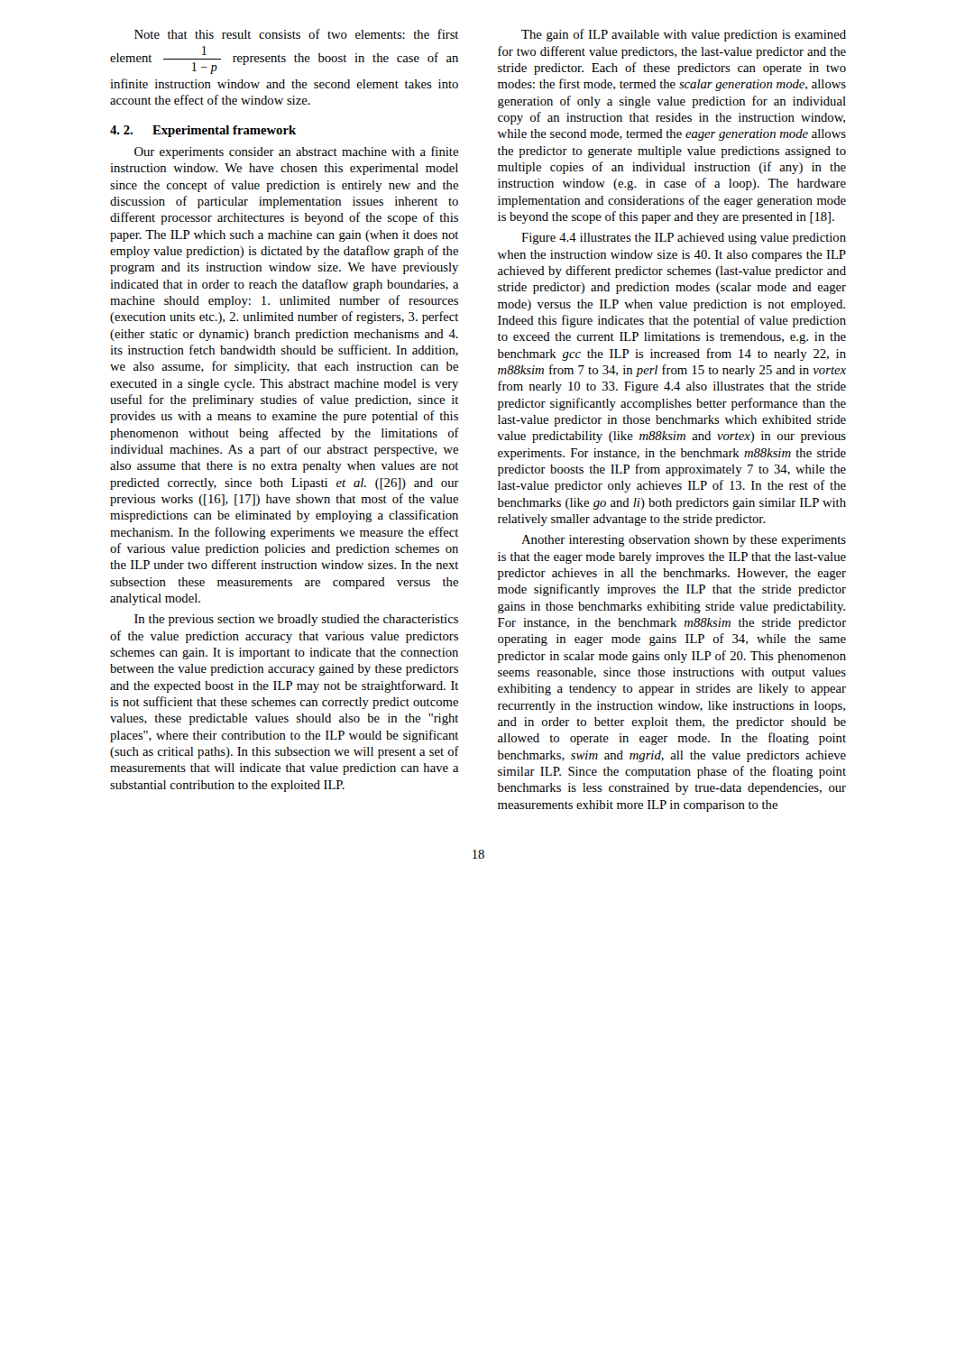Note that this result consists of two elements: the first element 11 − p represents the boost in the case of an infinite instruction window and the second element takes into account the effect of the window size.
4. 2. Experimental framework
Our experiments consider an abstract machine with a finite instruction window. We have chosen this experimental model since the concept of value prediction is entirely new and the discussion of particular implementation issues inherent to different processor architectures is beyond of the scope of this paper. The ILP which such a machine can gain (when it does not employ value prediction) is dictated by the dataflow graph of the program and its instruction window size. We have previously indicated that in order to reach the dataflow graph boundaries, a machine should employ: 1. unlimited number of resources (execution units etc.), 2. unlimited number of registers, 3. perfect (either static or dynamic) branch prediction mechanisms and 4. its instruction fetch bandwidth should be sufficient. In addition, we also assume, for simplicity, that each instruction can be executed in a single cycle. This abstract machine model is very useful for the preliminary studies of value prediction, since it provides us with a means to examine the pure potential of this phenomenon without being affected by the limitations of individual machines. As a part of our abstract perspective, we also assume that there is no extra penalty when values are not predicted correctly, since both Lipasti et al. ([26]) and our previous works ([16], [17]) have shown that most of the value mispredictions can be eliminated by employing a classification mechanism. In the following experiments we measure the effect of various value prediction policies and prediction schemes on the ILP under two different instruction window sizes. In the next subsection these measurements are compared versus the analytical model.
In the previous section we broadly studied the characteristics of the value prediction accuracy that various value predictors schemes can gain. It is important to indicate that the connection between the value prediction accuracy gained by these predictors and the expected boost in the ILP may not be straightforward. It is not sufficient that these schemes can correctly predict outcome values, these predictable values should also be in the "right places", where their contribution to the ILP would be significant (such as critical paths). In this subsection we will present a set of measurements that will indicate that value prediction can have a substantial contribution to the exploited ILP.
The gain of ILP available with value prediction is examined for two different value predictors, the last-value predictor and the stride predictor. Each of these predictors can operate in two modes: the first mode, termed the scalar generation mode, allows generation of only a single value prediction for an individual copy of an instruction that resides in the instruction window, while the second mode, termed the eager generation mode allows the predictor to generate multiple value predictions assigned to multiple copies of an individual instruction (if any) in the instruction window (e.g. in case of a loop). The hardware implementation and considerations of the eager generation mode is beyond the scope of this paper and they are presented in [18].
Figure 4.4 illustrates the ILP achieved using value prediction when the instruction window size is 40. It also compares the ILP achieved by different predictor schemes (last-value predictor and stride predictor) and prediction modes (scalar mode and eager mode) versus the ILP when value prediction is not employed. Indeed this figure indicates that the potential of value prediction to exceed the current ILP limitations is tremendous, e.g. in the benchmark gcc the ILP is increased from 14 to nearly 22, in m88ksim from 7 to 34, in perl from 15 to nearly 25 and in vortex from nearly 10 to 33. Figure 4.4 also illustrates that the stride predictor significantly accomplishes better performance than the last-value predictor in those benchmarks which exhibited stride value predictability (like m88ksim and vortex) in our previous experiments. For instance, in the benchmark m88ksim the stride predictor boosts the ILP from approximately 7 to 34, while the last-value predictor only achieves ILP of 13. In the rest of the benchmarks (like go and li) both predictors gain similar ILP with relatively smaller advantage to the stride predictor.
Another interesting observation shown by these experiments is that the eager mode barely improves the ILP that the last-value predictor achieves in all the benchmarks. However, the eager mode significantly improves the ILP that the stride predictor gains in those benchmarks exhibiting stride value predictability. For instance, in the benchmark m88ksim the stride predictor operating in eager mode gains ILP of 34, while the same predictor in scalar mode gains only ILP of 20. This phenomenon seems reasonable, since those instructions with output values exhibiting a tendency to appear in strides are likely to appear recurrently in the instruction window, like instructions in loops, and in order to better exploit them, the predictor should be allowed to operate in eager mode. In the floating point benchmarks, swim and mgrid, all the value predictors achieve similar ILP. Since the computation phase of the floating point benchmarks is less constrained by true-data dependencies, our measurements exhibit more ILP in comparison to the
18